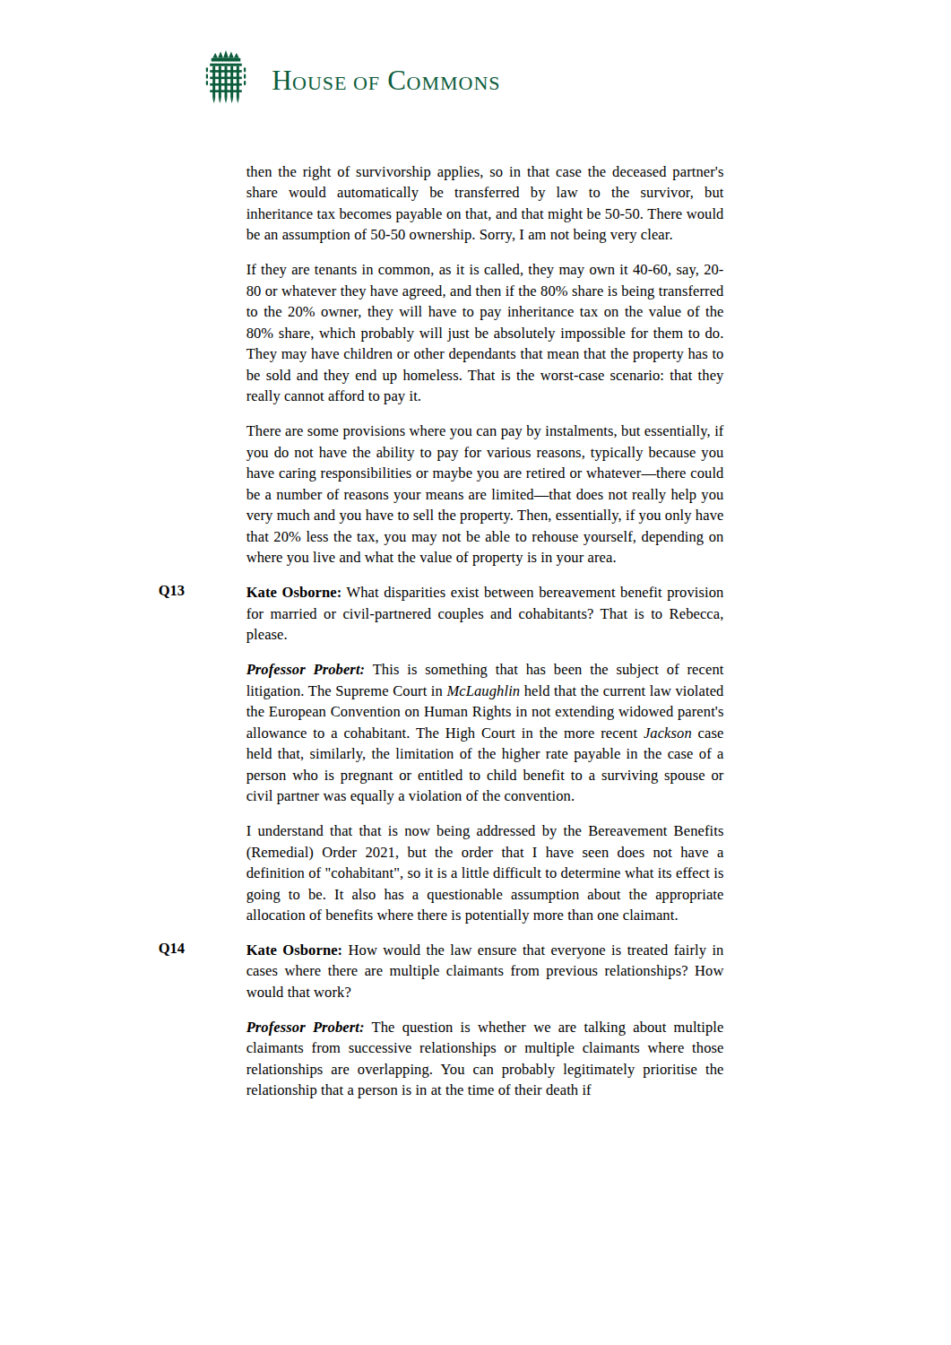HOUSE OF COMMONS
then the right of survivorship applies, so in that case the deceased partner's share would automatically be transferred by law to the survivor, but inheritance tax becomes payable on that, and that might be 50-50. There would be an assumption of 50-50 ownership. Sorry, I am not being very clear.
If they are tenants in common, as it is called, they may own it 40-60, say, 20-80 or whatever they have agreed, and then if the 80% share is being transferred to the 20% owner, they will have to pay inheritance tax on the value of the 80% share, which probably will just be absolutely impossible for them to do. They may have children or other dependants that mean that the property has to be sold and they end up homeless. That is the worst-case scenario: that they really cannot afford to pay it.
There are some provisions where you can pay by instalments, but essentially, if you do not have the ability to pay for various reasons, typically because you have caring responsibilities or maybe you are retired or whatever—there could be a number of reasons your means are limited—that does not really help you very much and you have to sell the property. Then, essentially, if you only have that 20% less the tax, you may not be able to rehouse yourself, depending on where you live and what the value of property is in your area.
Q13
Kate Osborne: What disparities exist between bereavement benefit provision for married or civil-partnered couples and cohabitants? That is to Rebecca, please.
Professor Probert: This is something that has been the subject of recent litigation. The Supreme Court in McLaughlin held that the current law violated the European Convention on Human Rights in not extending widowed parent's allowance to a cohabitant. The High Court in the more recent Jackson case held that, similarly, the limitation of the higher rate payable in the case of a person who is pregnant or entitled to child benefit to a surviving spouse or civil partner was equally a violation of the convention.
I understand that that is now being addressed by the Bereavement Benefits (Remedial) Order 2021, but the order that I have seen does not have a definition of "cohabitant", so it is a little difficult to determine what its effect is going to be. It also has a questionable assumption about the appropriate allocation of benefits where there is potentially more than one claimant.
Q14
Kate Osborne: How would the law ensure that everyone is treated fairly in cases where there are multiple claimants from previous relationships? How would that work?
Professor Probert: The question is whether we are talking about multiple claimants from successive relationships or multiple claimants where those relationships are overlapping. You can probably legitimately prioritise the relationship that a person is in at the time of their death if